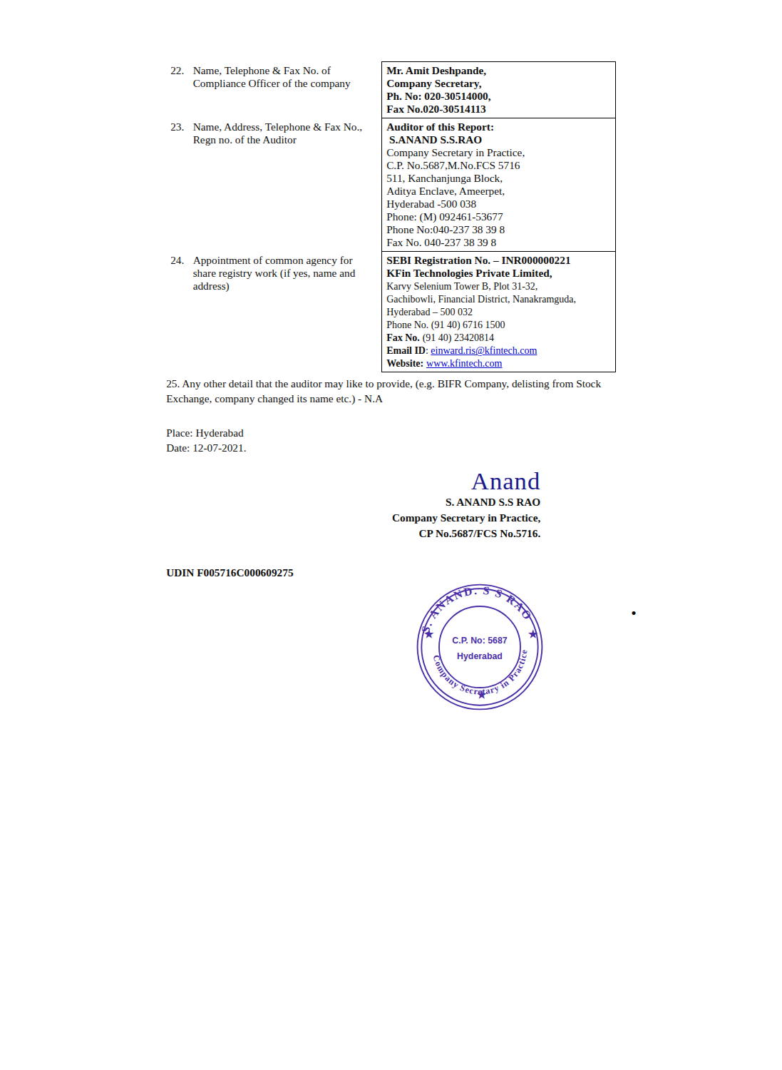| 22. | Name, Telephone & Fax No. of Compliance Officer of the company | Mr. Amit Deshpande, Company Secretary, Ph. No: 020-30514000, Fax No.020-30514113 |
| 23. | Name, Address, Telephone & Fax No., Regn no. of the Auditor | Auditor of this Report: S.ANAND S.S.RAO Company Secretary in Practice, C.P. No.5687,M.No.FCS 5716 511, Kanchanjunga Block, Aditya Enclave, Ameerpet, Hyderabad -500 038 Phone: (M) 092461-53677 Phone No:040-237 38 39 8 Fax No. 040-237 38 39 8 |
| 24. | Appointment of common agency for share registry work (if yes, name and address) | SEBI Registration No. – INR000000221 KFin Technologies Private Limited, Karvy Selenium Tower B, Plot 31-32, Gachibowli, Financial District, Nanakramguda, Hyderabad – 500 032 Phone No. (91 40) 6716 1500 Fax No. (91 40) 23420814 Email ID : einward.ris@kfintech.com Website: www.kfintech.com |
25. Any other detail that the auditor may like to provide, (e.g. BIFR Company, delisting from Stock Exchange, company changed its name etc.) - N.A
Place: Hyderabad
Date: 12-07-2021.
Anand
S. ANAND S.S RAO
Company Secretary in Practice,
CP No.5687/FCS No.5716.
UDIN F005716C000609275
S. ANAND. S S RAO Company Secretary in Practice C.P. No: 5687 Hyderabad ★ ★ ★
•